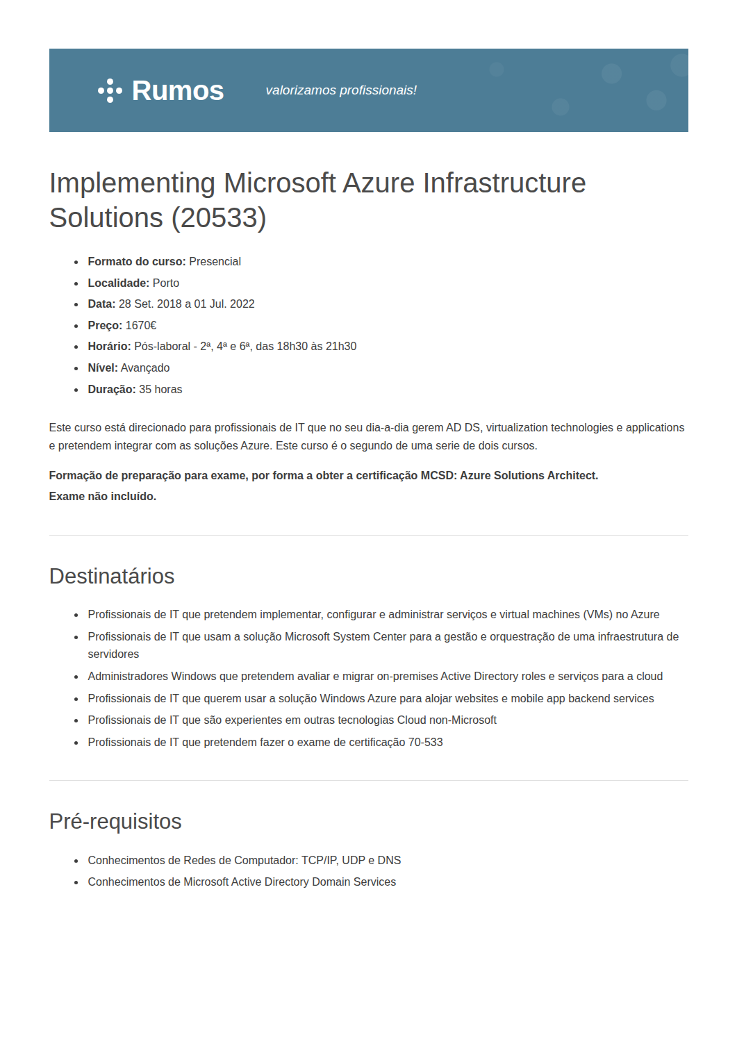Rumos
valorizamos profissionais!
Implementing Microsoft Azure Infrastructure Solutions (20533)
Formato do curso: Presencial
Localidade: Porto
Data: 28 Set. 2018 a 01 Jul. 2022
Preço: 1670€
Horário: Pós-laboral - 2ª, 4ª e 6ª, das 18h30 às 21h30
Nível: Avançado
Duração: 35 horas
Este curso está direcionado para profissionais de IT que no seu dia-a-dia gerem AD DS, virtualization technologies e applications e pretendem integrar com as soluções Azure. Este curso é o segundo de uma serie de dois cursos.
Formação de preparação para exame, por forma a obter a certificação MCSD: Azure Solutions Architect.
Exame não incluído.
Destinatários
Profissionais de IT que pretendem implementar, configurar e administrar serviços e virtual machines (VMs) no Azure
Profissionais de IT que usam a solução Microsoft System Center para a gestão e orquestração de uma infraestrutura de servidores
Administradores Windows que pretendem avaliar e migrar on-premises Active Directory roles e serviços para a cloud
Profissionais de IT que querem usar a solução Windows Azure para alojar websites e mobile app backend services
Profissionais de IT que são experientes em outras tecnologias Cloud non-Microsoft
Profissionais de IT que pretendem fazer o exame de certificação 70-533
Pré-requisitos
Conhecimentos de Redes de Computador: TCP/IP, UDP e DNS
Conhecimentos de Microsoft Active Directory Domain Services